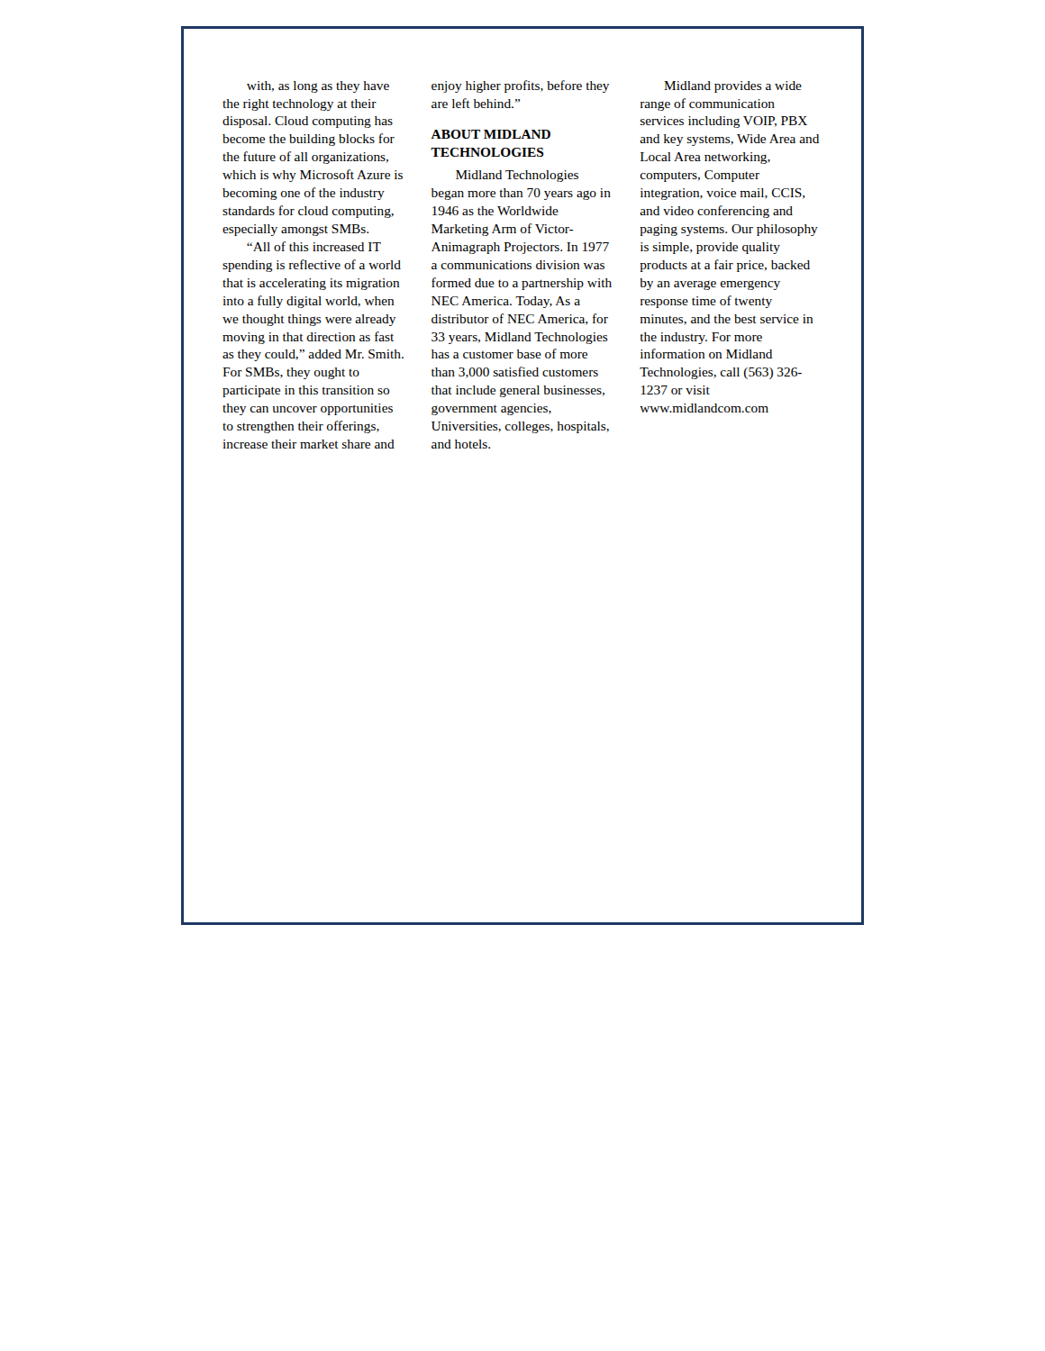with, as long as they have the right technology at their disposal. Cloud computing has become the building blocks for the future of all organizations, which is why Microsoft Azure is becoming one of the industry standards for cloud computing, especially amongst SMBs.
“All of this increased IT spending is reflective of a world that is accelerating its migration into a fully digital world, when we thought things were already moving in that direction as fast as they could,” added Mr. Smith. For SMBs, they ought to participate in this transition so they can uncover opportunities to strengthen their offerings, increase their market share and enjoy higher profits, before they are left behind.”
ABOUT MIDLAND TECHNOLOGIES
Midland Technologies began more than 70 years ago in 1946 as the Worldwide Marketing Arm of Victor-Animagraph Projectors. In 1977 a communications division was formed due to a partnership with NEC America. Today, As a distributor of NEC America, for 33 years, Midland Technologies has a customer base of more than 3,000 satisfied customers that include general businesses, government agencies, Universities, colleges, hospitals, and hotels.
Midland provides a wide range of communication services including VOIP, PBX and key systems, Wide Area and Local Area networking, computers, Computer integration, voice mail, CCIS, and video conferencing and paging systems. Our philosophy is simple, provide quality products at a fair price, backed by an average emergency response time of twenty minutes, and the best service in the industry. For more information on Midland Technologies, call (563) 326-1237 or visit www.midlandcom.com